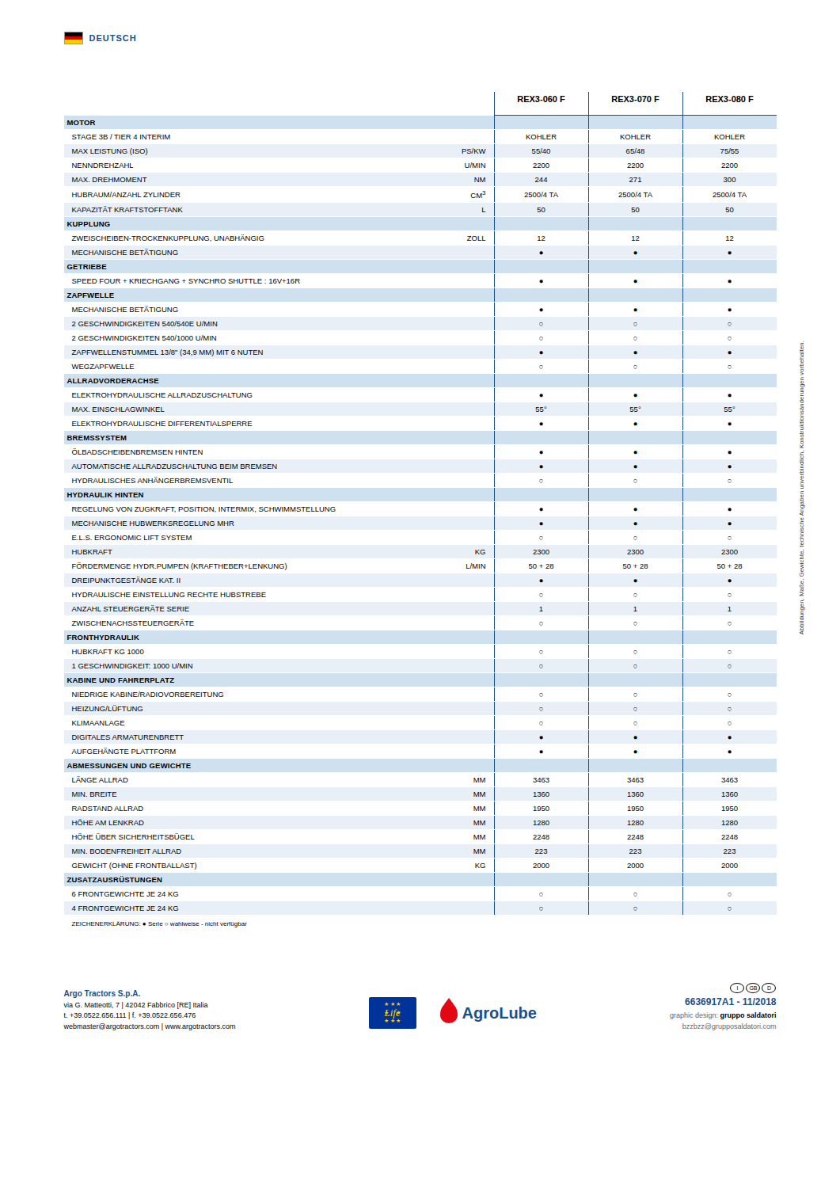DEUTSCH
Abbildungen, Maße, Gewichte, technische Angaben unverbindlich, Konstruktionsänderungen vorbehalten.
| | | REX3-060 F | REX3-070 F | REX3-080 F |
| --- | --- | --- | --- | --- |
| MOTOR | | | |
| STAGE 3B / TIER 4 INTERIM | | KOHLER | KOHLER | KOHLER |
| MAX LEISTUNG (ISO) | PS/KW | 55/40 | 65/48 | 75/55 |
| NENNDREHZAHL | U/MIN | 2200 | 2200 | 2200 |
| MAX. DREHMOMENT | NM | 244 | 271 | 300 |
| HUBRAUM/ANZAHL ZYLINDER | CM 3 | 2500/4 TA | 2500/4 TA | 2500/4 TA |
| KAPAZITÄT KRAFTSTOFFTANK | L | 50 | 50 | 50 |
| KUPPLUNG | | | |
| ZWEISCHEIBEN-TROCKENKUPPLUNG, UNABHÄNGIG | ZOLL | 12 | 12 | 12 |
| MECHANISCHE BETÄTIGUNG | | ● | ● | ● |
| GETRIEBE | | | |
| SPEED FOUR + KRIECHGANG + SYNCHRO SHUTTLE : 16V+16R | | ● | ● | ● |
| ZAPFWELLE | | | |
| MECHANISCHE BETÄTIGUNG | | ● | ● | ● |
| 2 GESCHWINDIGKEITEN 540/540E U/MIN | | ○ | ○ | ○ |
| 2 GESCHWINDIGKEITEN 540/1000 U/MIN | | ○ | ○ | ○ |
| ZAPFWELLENSTUMMEL 13/8" (34,9 MM) MIT 6 NUTEN | | ● | ● | ● |
| WEGZAPFWELLE | | ○ | ○ | ○ |
| ALLRADVORDERACHSE | | | |
| ELEKTROHYDRAULISCHE ALLRADZUSCHALTUNG | | ● | ● | ● |
| MAX. EINSCHLAGWINKEL | | 55° | 55° | 55° |
| ELEKTROHYDRAULISCHE DIFFERENTIALSPERRE | | ● | ● | ● |
| BREMSSYSTEM | | | |
| ÖLBADSCHEIBENBREMSEN HINTEN | | ● | ● | ● |
| AUTOMATISCHE ALLRADZUSCHALTUNG BEIM BREMSEN | | ● | ● | ● |
| HYDRAULISCHES ANHÄNGERBREMSVENTIL | | ○ | ○ | ○ |
| HYDRAULIK HINTEN | | | |
| REGELUNG VON ZUGKRAFT, POSITION, INTERMIX, SCHWIMMSTELLUNG | | ● | ● | ● |
| MECHANISCHE HUBWERKSREGELUNG MHR | | ● | ● | ● |
| E.L.S. ERGONOMIC LIFT SYSTEM | | ○ | ○ | ○ |
| HUBKRAFT | KG | 2300 | 2300 | 2300 |
| FÖRDERMENGE HYDR.PUMPEN (KRAFTHEBER+LENKUNG) | L/MIN | 50 + 28 | 50 + 28 | 50 + 28 |
| DREIPUNKTGESTÄNGE KAT. II | | ● | ● | ● |
| HYDRAULISCHE EINSTELLUNG RECHTE HUBSTREBE | | ○ | ○ | ○ |
| ANZAHL STEUERGERÄTE SERIE | | 1 | 1 | 1 |
| ZWISCHENACHSSTEUERGERÄTE | | ○ | ○ | ○ |
| FRONTHYDRAULIK | | | |
| HUBKRAFT KG 1000 | | ○ | ○ | ○ |
| 1 GESCHWINDIGKEIT: 1000 U/MIN | | ○ | ○ | ○ |
| KABINE UND FAHRERPLATZ | | | |
| NIEDRIGE KABINE/RADIOVORBEREITUNG | | ○ | ○ | ○ |
| HEIZUNG/LÜFTUNG | | ○ | ○ | ○ |
| KLIMAANLAGE | | ○ | ○ | ○ |
| DIGITALES ARMATURENBRETT | | ● | ● | ● |
| AUFGEHÄNGTE PLATTFORM | | ● | ● | ● |
| ABMESSUNGEN UND GEWICHTE | | | |
| LÄNGE ALLRAD | MM | 3463 | 3463 | 3463 |
| MIN. BREITE | MM | 1360 | 1360 | 1360 |
| RADSTAND ALLRAD | MM | 1950 | 1950 | 1950 |
| HÖHE AM LENKRAD | MM | 1280 | 1280 | 1280 |
| HÖHE ÜBER SICHERHEITSBÜGEL | MM | 2248 | 2248 | 2248 |
| MIN. BODENFREIHEIT ALLRAD | MM | 223 | 223 | 223 |
| GEWICHT (OHNE FRONTBALLAST) | KG | 2000 | 2000 | 2000 |
| ZUSATZAUSRÜSTUNGEN | | | |
| 6 FRONTGEWICHTE JE 24 KG | | ○ | ○ | ○ |
| 4 FRONTGEWICHTE JE 24 KG | | ○ | ○ | ○ |
ZEICHENERKLÄRUNG: ● Serie ○ wahlweise - nicht verfügbar
Argo Tractors S.p.A.
via G. Matteotti, 7 | 42042 Fabbrico [RE] Italia
t. +39.0522.656.111 | f. +39.0522.656.476
webmaster@argotractors.com | www.argotractors.com
★ ★ ★
★ ★
★ ★ ★
Life
AgroLube
IGB D
6636917A1 - 11/2018
graphic design: gruppo saldatori
bzzbzz@grupposaldatori.com